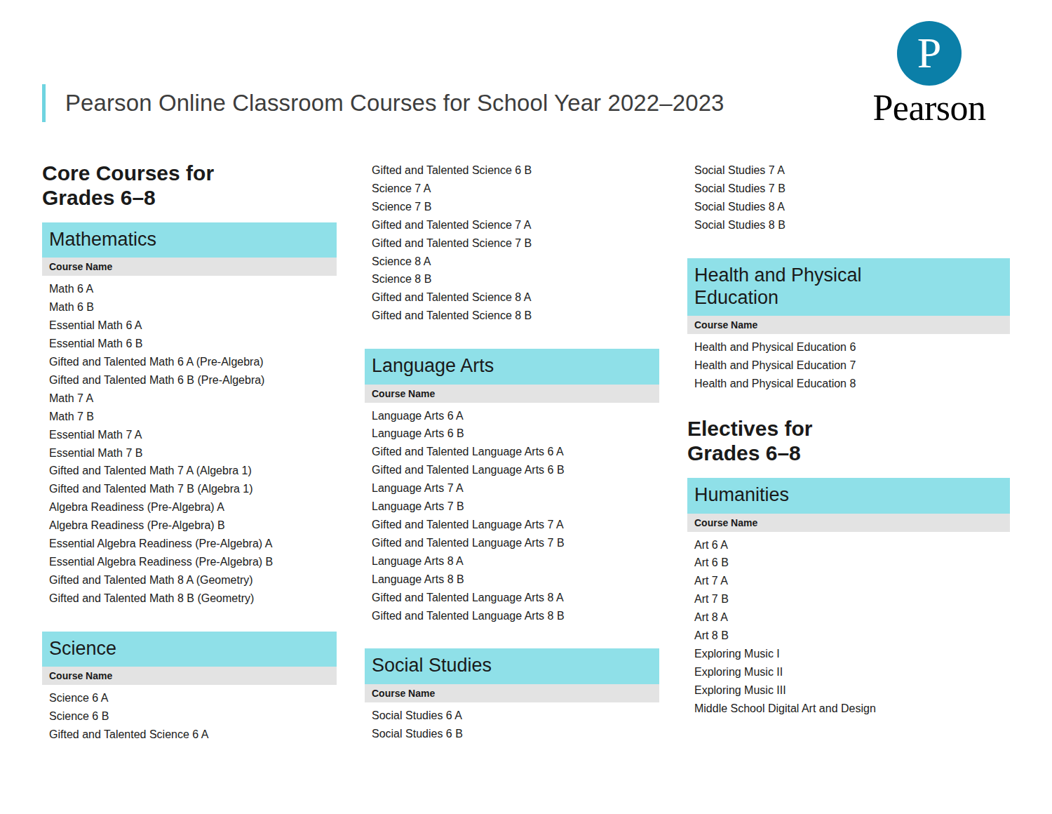Pearson Online Classroom Courses for School Year 2022–2023
Pearson
Core Courses for
Grades 6–8
Mathematics
Course Name
Math 6 A
Math 6 B
Essential Math 6 A
Essential Math 6 B
Gifted and Talented Math 6 A (Pre-Algebra)
Gifted and Talented Math 6 B (Pre-Algebra)
Math 7 A
Math 7 B
Essential Math 7 A
Essential Math 7 B
Gifted and Talented Math 7 A (Algebra 1)
Gifted and Talented Math 7 B (Algebra 1)
Algebra Readiness (Pre-Algebra) A
Algebra Readiness (Pre-Algebra) B
Essential Algebra Readiness (Pre-Algebra) A
Essential Algebra Readiness (Pre-Algebra) B
Gifted and Talented Math 8 A (Geometry)
Gifted and Talented Math 8 B (Geometry)
Science
Course Name
Science 6 A
Science 6 B
Gifted and Talented Science 6 A
Gifted and Talented Science 6 B
Science 7 A
Science 7 B
Gifted and Talented Science 7 A
Gifted and Talented Science 7 B
Science 8 A
Science 8 B
Gifted and Talented Science 8 A
Gifted and Talented Science 8 B
Language Arts
Course Name
Language Arts 6 A
Language Arts 6 B
Gifted and Talented Language Arts 6 A
Gifted and Talented Language Arts 6 B
Language Arts 7 A
Language Arts 7 B
Gifted and Talented Language Arts 7 A
Gifted and Talented Language Arts 7 B
Language Arts 8 A
Language Arts 8 B
Gifted and Talented Language Arts 8 A
Gifted and Talented Language Arts 8 B
Social Studies
Course Name
Social Studies 6 A
Social Studies 6 B
Social Studies 7 A
Social Studies 7 B
Social Studies 8 A
Social Studies 8 B
Health and Physical
Education
Course Name
Health and Physical Education 6
Health and Physical Education 7
Health and Physical Education 8
Electives for
Grades 6–8
Humanities
Course Name
Art 6 A
Art 6 B
Art 7 A
Art 7 B
Art 8 A
Art 8 B
Exploring Music I
Exploring Music II
Exploring Music III
Middle School Digital Art and Design